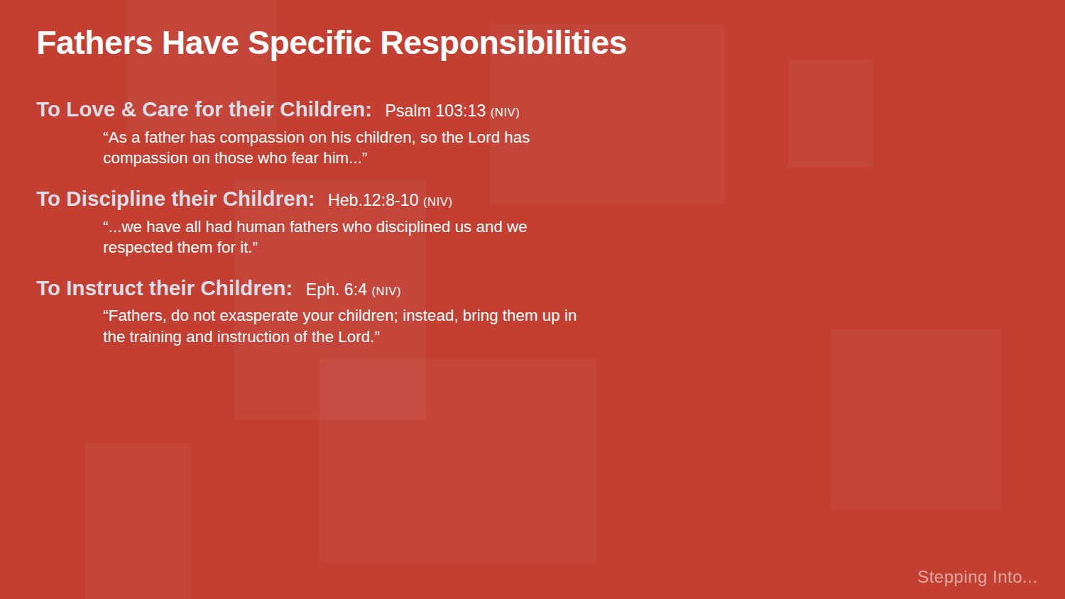Fathers Have Specific Responsibilities
To Love & Care for their Children: Psalm 103:13 (NIV)
“As a father has compassion on his children, so the Lord has compassion on those who fear him...”
To Discipline their Children: Heb.12:8-10 (NIV)
“...we have all had human fathers who disciplined us and we respected them for it.”
To Instruct their Children: Eph. 6:4 (NIV)
“Fathers, do not exasperate your children; instead, bring them up in the training and instruction of the Lord.”
Stepping Into...